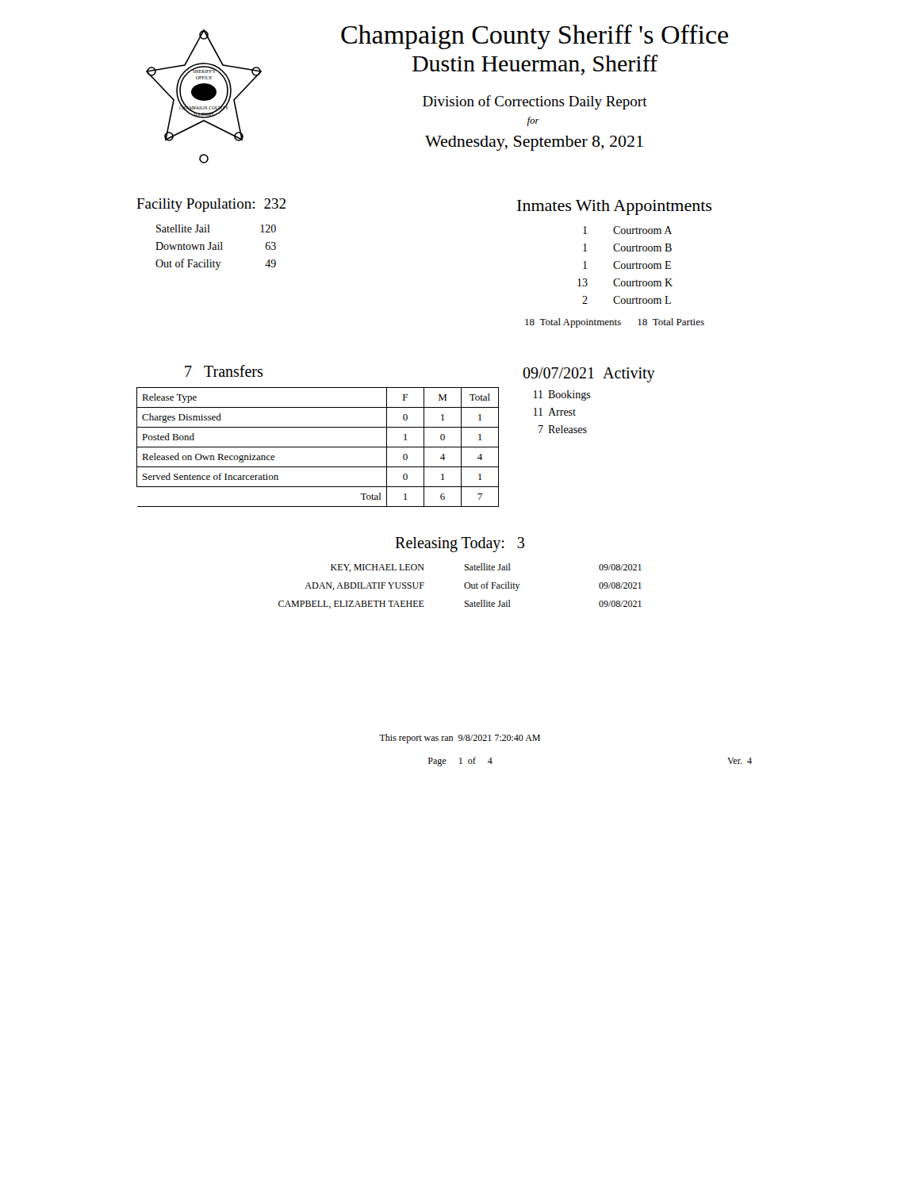SHERIFF'S OFFICE CHAMPAIGN COUNTY ILLINOIS
Champaign County Sheriff 's Office
Dustin Heuerman, Sheriff
Division of Corrections Daily Report
for
Wednesday, September 8, 2021
Facility Population:232
| Satellite Jail | 120 |
| Downtown Jail | 63 |
| Out of Facility | 49 |
Inmates With Appointments
| 1 | Courtroom A |
| 1 | Courtroom B |
| 1 | Courtroom E |
| 13 | Courtroom K |
| 2 | Courtroom L |
18 Total Appointments 18 Total Parties
7 Transfers
| Release Type | F | M | Total |
| --- | --- | --- | --- |
| Charges Dismissed | 0 | 1 | 1 |
| Posted Bond | 1 | 0 | 1 |
| Released on Own Recognizance | 0 | 4 | 4 |
| Served Sentence of Incarceration | 0 | 1 | 1 |
| Total | 1 | 6 | 7 |
09/07/2021 Activity
11 Bookings
11 Arrest
7 Releases
Releasing Today: 3
| KEY, MICHAEL LEON | Satellite Jail | 09/08/2021 |
| ADAN, ABDILATIF YUSSUF | Out of Facility | 09/08/2021 |
| CAMPBELL, ELIZABETH TAEHEE | Satellite Jail | 09/08/2021 |
This report was ran 9/8/2021 7:20:40 AM
Page 1 of 4 Ver. 4